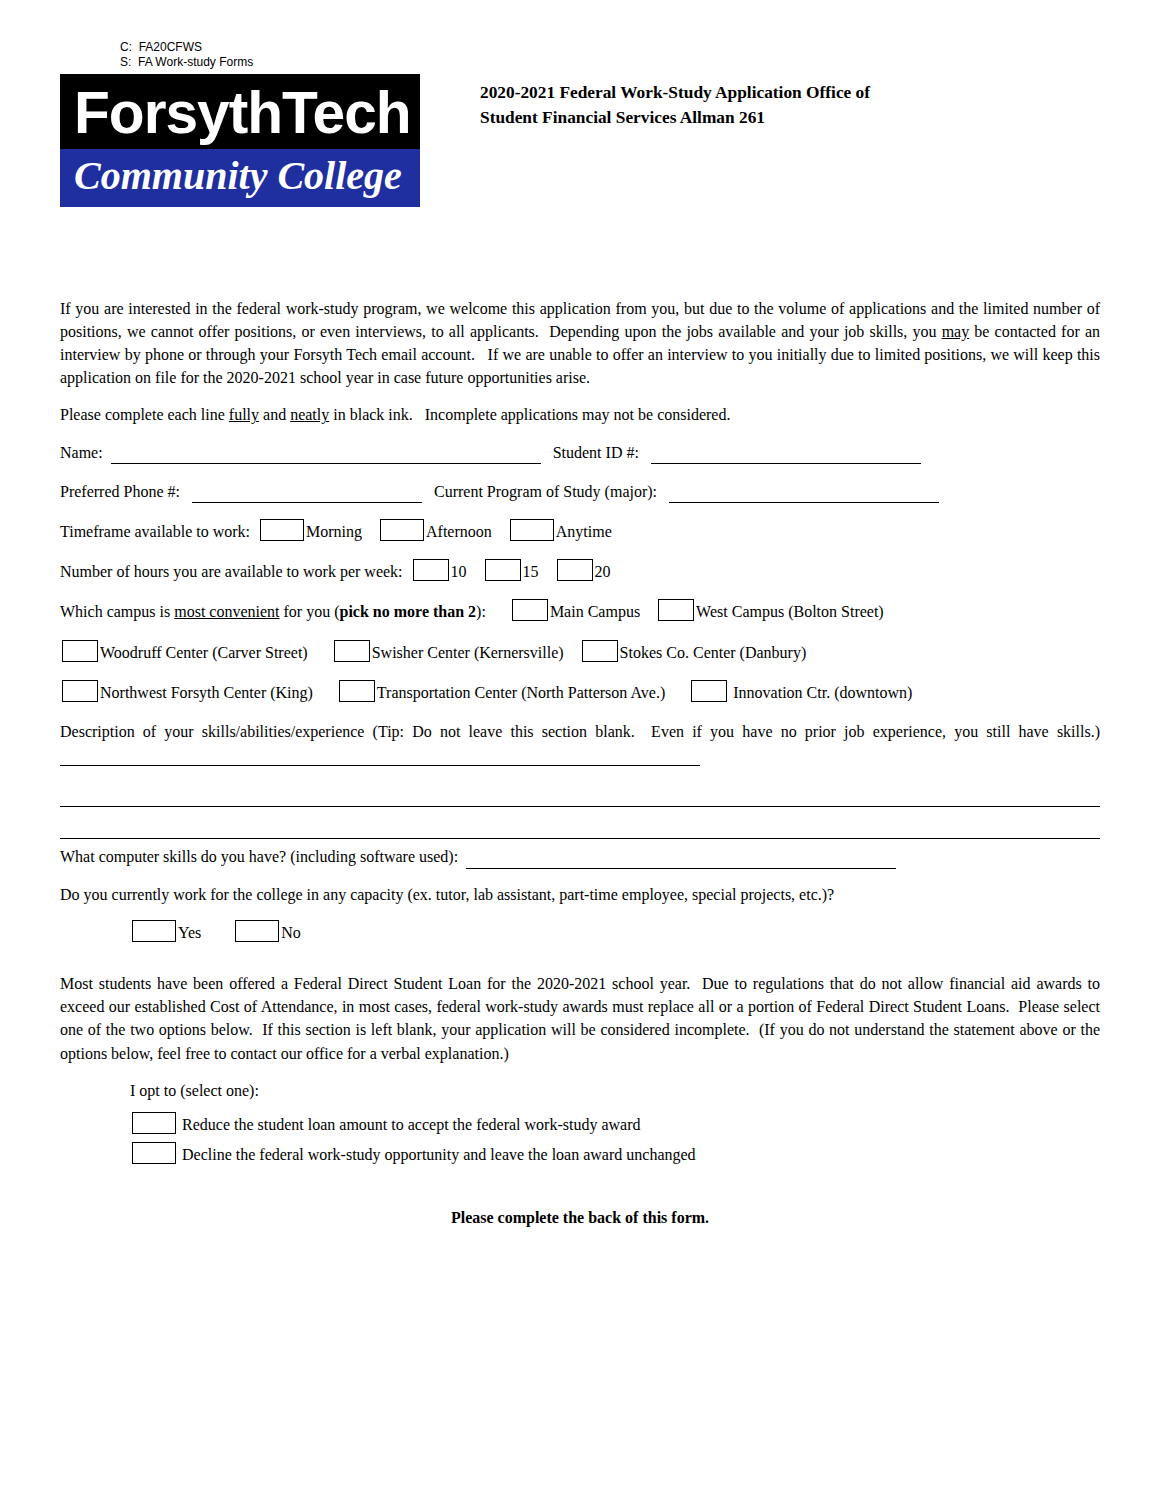C: FA20CFWS
S: FA Work-study Forms
ForsythTech
Community College
2020-2021 Federal Work-Study Application Office of Student Financial Services Allman 261
If you are interested in the federal work-study program, we welcome this application from you, but due to the volume of applications and the limited number of positions, we cannot offer positions, or even interviews, to all applicants. Depending upon the jobs available and your job skills, you may be contacted for an interview by phone or through your Forsyth Tech email account. If we are unable to offer an interview to you initially due to limited positions, we will keep this application on file for the 2020-2021 school year in case future opportunities arise.
Please complete each line fully and neatly in black ink. Incomplete applications may not be considered.
Name: Student ID #:
Preferred Phone #: Current Program of Study (major):
Timeframe available to work: Morning Afternoon Anytime
Number of hours you are available to work per week: 10 15 20
Which campus is most convenient for you (pick no more than 2): Main Campus West Campus (Bolton Street)
Woodruff Center (Carver Street) Swisher Center (Kernersville) Stokes Co. Center (Danbury)
Northwest Forsyth Center (King) Transportation Center (North Patterson Ave.) Innovation Ctr. (downtown)
Description of your skills/abilities/experience (Tip: Do not leave this section blank. Even if you have no prior job experience, you still have skills.)
What computer skills do you have? (including software used):
Do you currently work for the college in any capacity (ex. tutor, lab assistant, part-time employee, special projects, etc.)?
Yes No
Most students have been offered a Federal Direct Student Loan for the 2020-2021 school year. Due to regulations that do not allow financial aid awards to exceed our established Cost of Attendance, in most cases, federal work-study awards must replace all or a portion of Federal Direct Student Loans. Please select one of the two options below. If this section is left blank, your application will be considered incomplete. (If you do not understand the statement above or the options below, feel free to contact our office for a verbal explanation.)
I opt to (select one):
Reduce the student loan amount to accept the federal work-study award
Decline the federal work-study opportunity and leave the loan award unchanged
Please complete the back of this form.